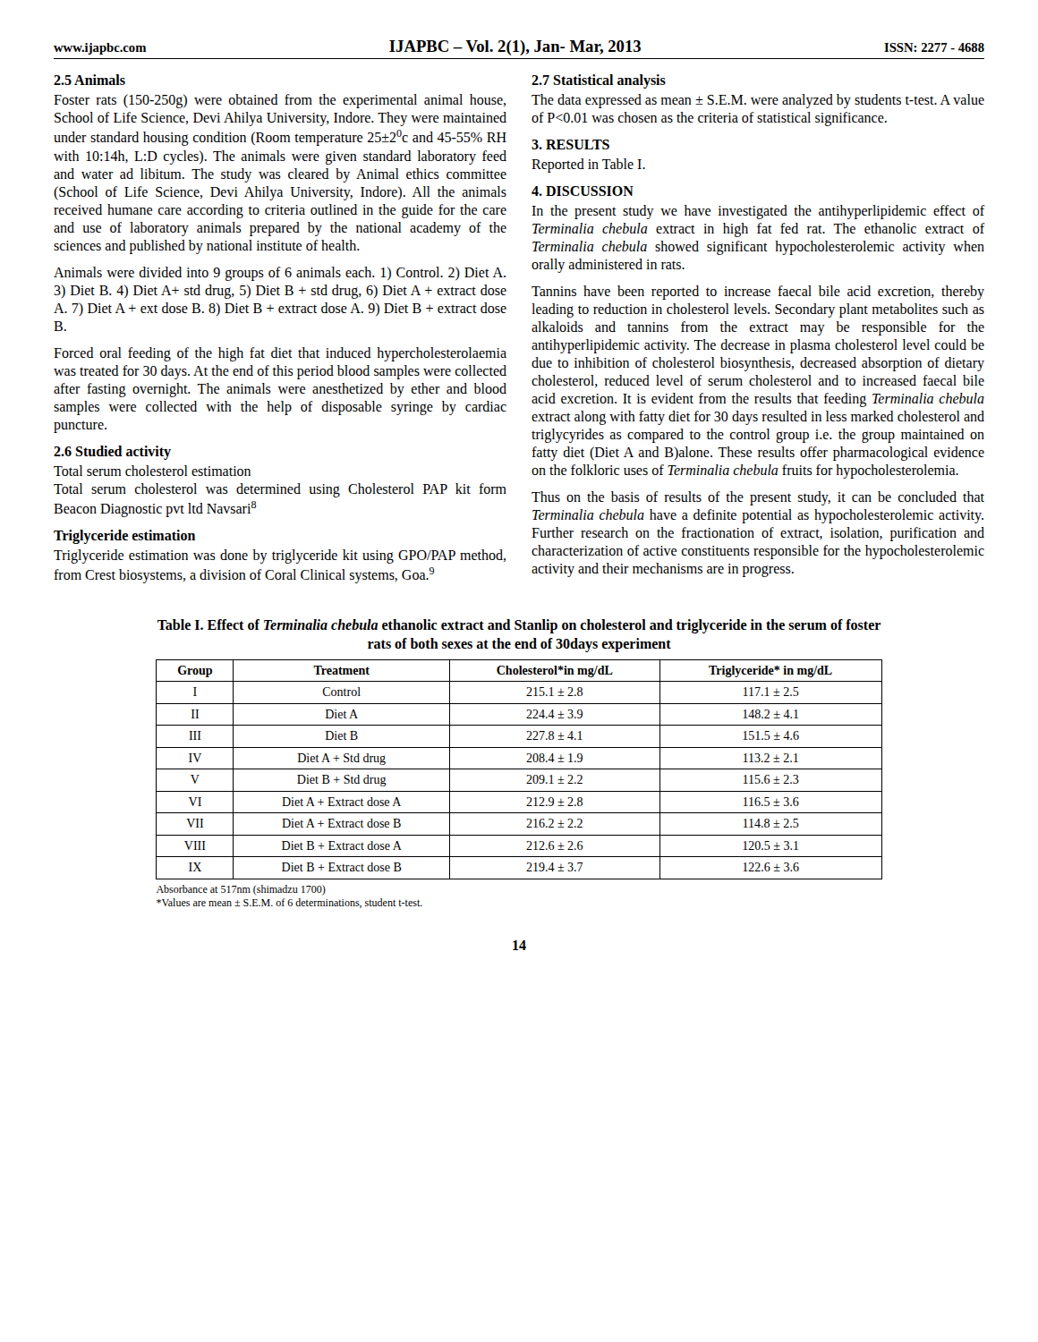www.ijapbc.com IJAPBC – Vol. 2(1), Jan- Mar, 2013 ISSN: 2277 - 4688
2.5 Animals
Foster rats (150-250g) were obtained from the experimental animal house, School of Life Science, Devi Ahilya University, Indore. They were maintained under standard housing condition (Room temperature 25±20c and 45-55% RH with 10:14h, L:D cycles). The animals were given standard laboratory feed and water ad libitum. The study was cleared by Animal ethics committee (School of Life Science, Devi Ahilya University, Indore). All the animals received humane care according to criteria outlined in the guide for the care and use of laboratory animals prepared by the national academy of the sciences and published by national institute of health.
Animals were divided into 9 groups of 6 animals each. 1) Control. 2) Diet A. 3) Diet B. 4) Diet A+ std drug, 5) Diet B + std drug, 6) Diet A + extract dose A. 7) Diet A + ext dose B. 8) Diet B + extract dose A. 9) Diet B + extract dose B.
Forced oral feeding of the high fat diet that induced hypercholesterolaemia was treated for 30 days. At the end of this period blood samples were collected after fasting overnight. The animals were anesthetized by ether and blood samples were collected with the help of disposable syringe by cardiac puncture.
2.6 Studied activity
Total serum cholesterol estimation
Total serum cholesterol was determined using Cholesterol PAP kit form Beacon Diagnostic pvt ltd Navsari8
Triglyceride estimation
Triglyceride estimation was done by triglyceride kit using GPO/PAP method, from Crest biosystems, a division of Coral Clinical systems, Goa.9
2.7 Statistical analysis
The data expressed as mean ± S.E.M. were analyzed by students t-test. A value of P<0.01 was chosen as the criteria of statistical significance.
3. RESULTS
Reported in Table I.
4. DISCUSSION
In the present study we have investigated the antihyperlipidemic effect of Terminalia chebula extract in high fat fed rat. The ethanolic extract of Terminalia chebula showed significant hypocholesterolemic activity when orally administered in rats.
Tannins have been reported to increase faecal bile acid excretion, thereby leading to reduction in cholesterol levels. Secondary plant metabolites such as alkaloids and tannins from the extract may be responsible for the antihyperlipidemic activity. The decrease in plasma cholesterol level could be due to inhibition of cholesterol biosynthesis, decreased absorption of dietary cholesterol, reduced level of serum cholesterol and to increased faecal bile acid excretion. It is evident from the results that feeding Terminalia chebula extract along with fatty diet for 30 days resulted in less marked cholesterol and triglycyrides as compared to the control group i.e. the group maintained on fatty diet (Diet A and B)alone. These results offer pharmacological evidence on the folkloric uses of Terminalia chebula fruits for hypocholesterolemia.
Thus on the basis of results of the present study, it can be concluded that Terminalia chebula have a definite potential as hypocholesterolemic activity. Further research on the fractionation of extract, isolation, purification and characterization of active constituents responsible for the hypocholesterolemic activity and their mechanisms are in progress.
Table I. Effect of Terminalia chebula ethanolic extract and Stanlip on cholesterol and triglyceride in the serum of foster rats of both sexes at the end of 30days experiment
| Group | Treatment | Cholesterol*in mg/dL | Triglyceride* in mg/dL |
| --- | --- | --- | --- |
| I | Control | 215.1 ± 2.8 | 117.1 ± 2.5 |
| II | Diet A | 224.4 ± 3.9 | 148.2 ± 4.1 |
| III | Diet B | 227.8 ± 4.1 | 151.5 ± 4.6 |
| IV | Diet A + Std drug | 208.4 ± 1.9 | 113.2 ± 2.1 |
| V | Diet B + Std drug | 209.1 ± 2.2 | 115.6 ± 2.3 |
| VI | Diet A + Extract dose A | 212.9 ± 2.8 | 116.5 ± 3.6 |
| VII | Diet A + Extract dose B | 216.2 ± 2.2 | 114.8 ± 2.5 |
| VIII | Diet B + Extract dose A | 212.6 ± 2.6 | 120.5 ± 3.1 |
| IX | Diet B + Extract dose B | 219.4 ± 3.7 | 122.6 ± 3.6 |
Absorbance at 517nm (shimadzu 1700)
*Values are mean ± S.E.M. of 6 determinations, student t-test.
14